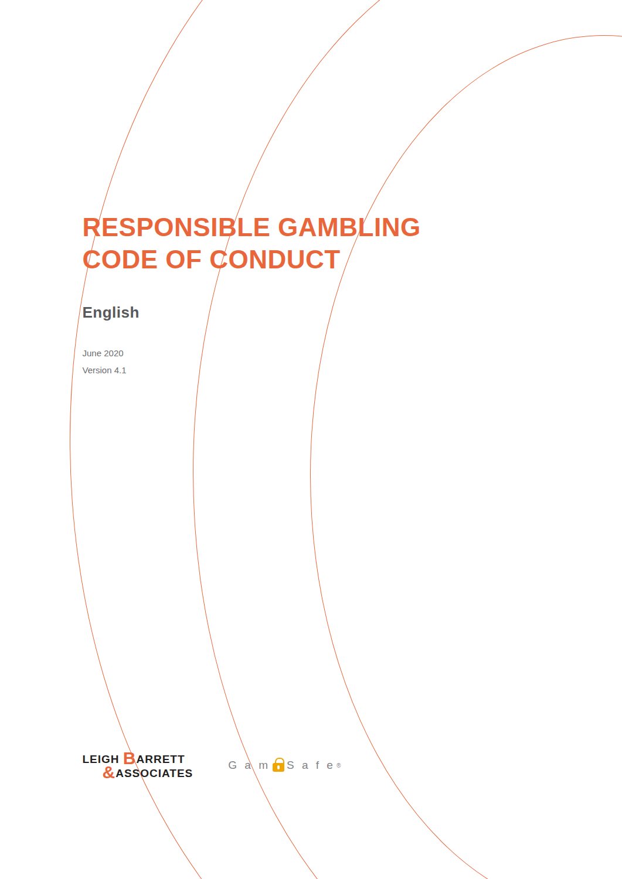Responsible Gambling
Code of Conduct
English
June 2020
Version 4.1
LEIGH BARRETT &ASSOCIATES
G a m S a f e®